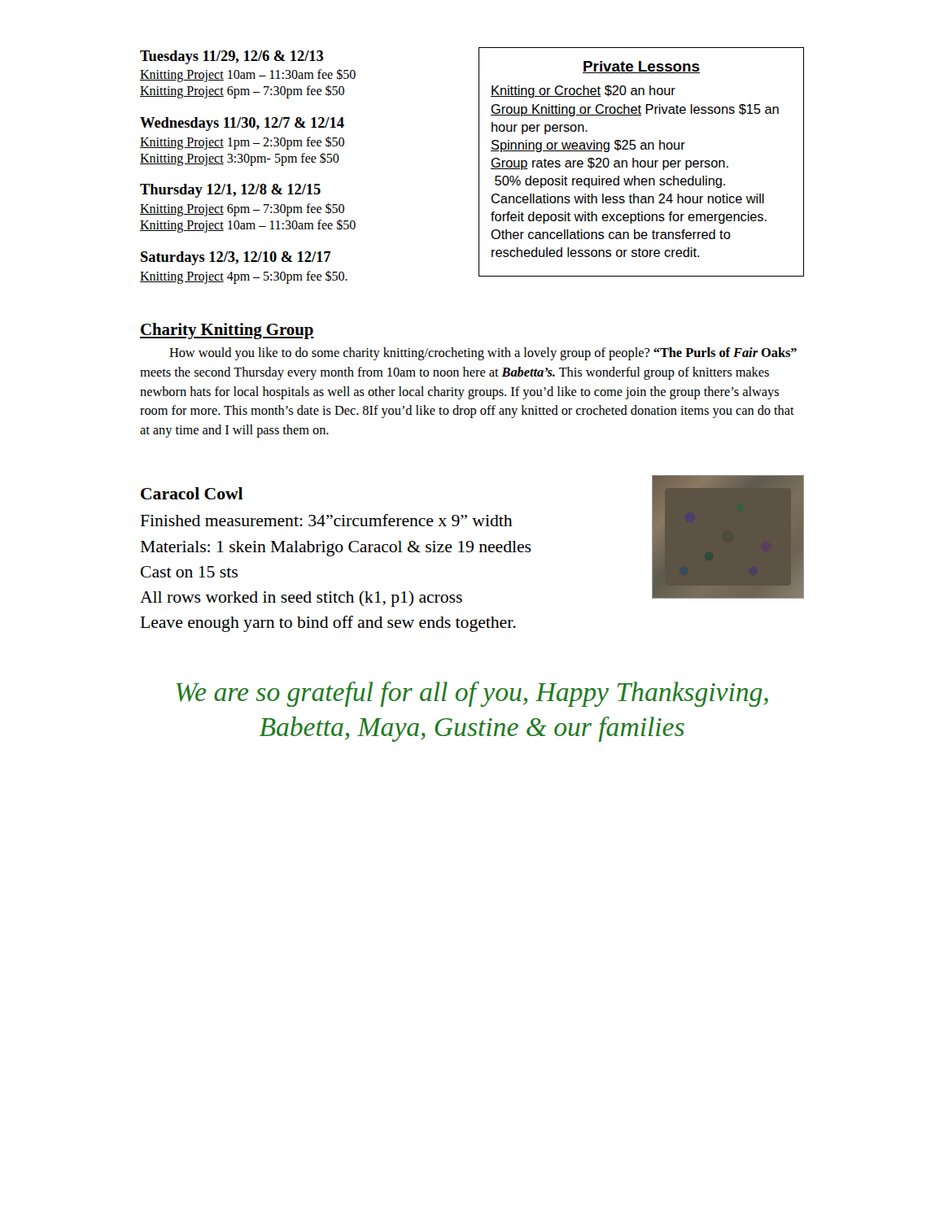Tuesdays 11/29, 12/6 & 12/13
Knitting Project 10am – 11:30am fee $50
Knitting Project 6pm – 7:30pm fee $50
Wednesdays 11/30, 12/7 & 12/14
Knitting Project 1pm – 2:30pm fee $50
Knitting Project 3:30pm- 5pm fee $50
Thursday 12/1, 12/8 & 12/15
Knitting Project 6pm – 7:30pm fee $50
Knitting Project 10am – 11:30am fee $50
Saturdays 12/3, 12/10 & 12/17
Knitting Project 4pm – 5:30pm fee $50.
Private Lessons
Knitting or Crochet $20 an hour
Group Knitting or Crochet Private lessons $15 an hour per person.
Spinning or weaving $25 an hour
Group rates are $20 an hour per person.
50% deposit required when scheduling. Cancellations with less than 24 hour notice will forfeit deposit with exceptions for emergencies. Other cancellations can be transferred to rescheduled lessons or store credit.
Charity Knitting Group
How would you like to do some charity knitting/crocheting with a lovely group of people? “The Purls of Fair Oaks” meets the second Thursday every month from 10am to noon here at Babetta’s. This wonderful group of knitters makes newborn hats for local hospitals as well as other local charity groups. If you’d like to come join the group there’s always room for more. This month’s date is Dec. 8If you’d like to drop off any knitted or crocheted donation items you can do that at any time and I will pass them on.
Caracol Cowl Finished measurement: 34”circumference x 9” width
Materials: 1 skein Malabrigo Caracol & size 19 needles
Cast on 15 sts
All rows worked in seed stitch (k1, p1) across
Leave enough yarn to bind off and sew ends together.
We are so grateful for all of you, Happy Thanksgiving,
Babetta, Maya, Gustine & our families